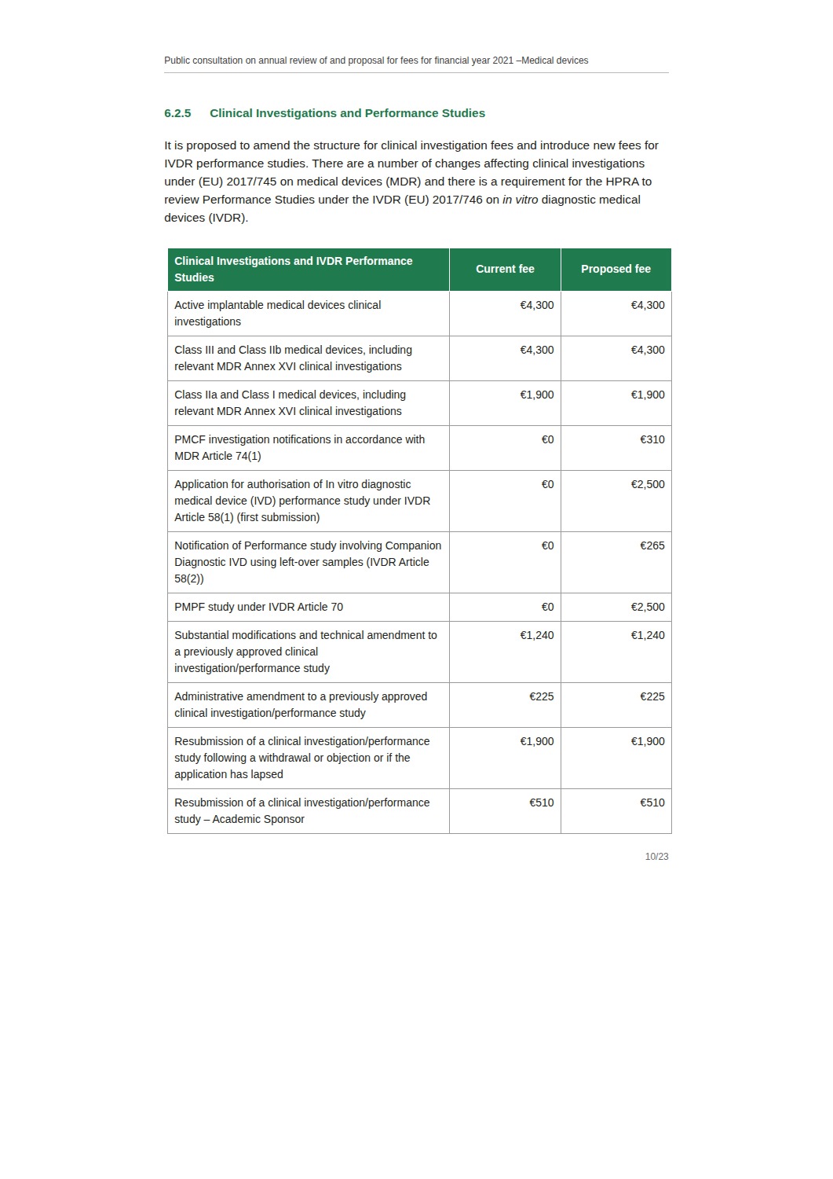Public consultation on annual review of and proposal for fees for financial year 2021 –Medical devices
6.2.5 Clinical Investigations and Performance Studies
It is proposed to amend the structure for clinical investigation fees and introduce new fees for IVDR performance studies. There are a number of changes affecting clinical investigations under (EU) 2017/745 on medical devices (MDR) and there is a requirement for the HPRA to review Performance Studies under the IVDR (EU) 2017/746 on in vitro diagnostic medical devices (IVDR).
| Clinical Investigations and IVDR Performance Studies | Current fee | Proposed fee |
| --- | --- | --- |
| Active implantable medical devices clinical investigations | €4,300 | €4,300 |
| Class III and Class IIb medical devices, including relevant MDR Annex XVI clinical investigations | €4,300 | €4,300 |
| Class IIa and Class I medical devices, including relevant MDR Annex XVI clinical investigations | €1,900 | €1,900 |
| PMCF investigation notifications in accordance with MDR Article 74(1) | €0 | €310 |
| Application for authorisation of In vitro diagnostic medical device (IVD) performance study under IVDR Article 58(1) (first submission) | €0 | €2,500 |
| Notification of Performance study involving Companion Diagnostic IVD using left-over samples (IVDR Article 58(2)) | €0 | €265 |
| PMPF study under IVDR Article 70 | €0 | €2,500 |
| Substantial modifications and technical amendment to a previously approved clinical investigation/performance study | €1,240 | €1,240 |
| Administrative amendment to a previously approved clinical investigation/performance study | €225 | €225 |
| Resubmission of a clinical investigation/performance study following a withdrawal or objection or if the application has lapsed | €1,900 | €1,900 |
| Resubmission of a clinical investigation/performance study – Academic Sponsor | €510 | €510 |
10/23